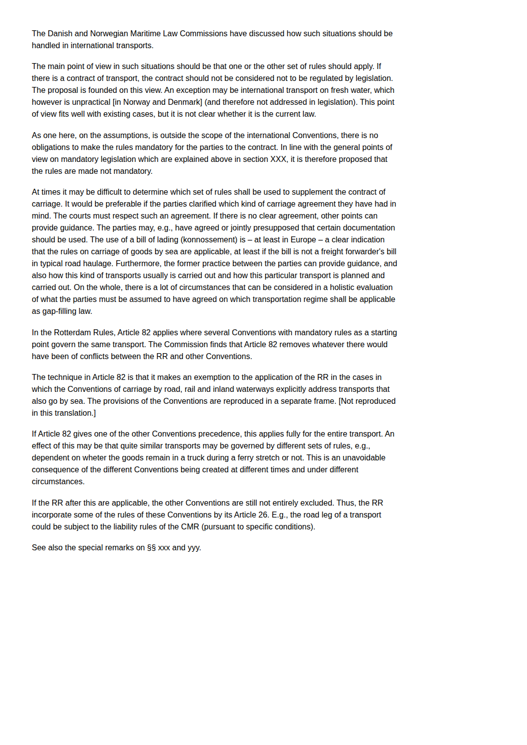The Danish and Norwegian Maritime Law Commissions have discussed how such situations should be handled in international transports.
The main point of view in such situations should be that one or the other set of rules should apply. If there is a contract of transport, the contract should not be considered not to be regulated by legislation. The proposal is founded on this view. An exception may be international transport on fresh water, which however is unpractical [in Norway and Denmark] (and therefore not addressed in legislation). This point of view fits well with existing cases, but it is not clear whether it is the current law.
As one here, on the assumptions, is outside the scope of the international Conventions, there is no obligations to make the rules mandatory for the parties to the contract. In line with the general points of view on mandatory legislation which are explained above in section XXX, it is therefore proposed that the rules are made not mandatory.
At times it may be difficult to determine which set of rules shall be used to supplement the contract of carriage. It would be preferable if the parties clarified which kind of carriage agreement they have had in mind. The courts must respect such an agreement. If there is no clear agreement, other points can provide guidance. The parties may, e.g., have agreed or jointly presupposed that certain documentation should be used. The use of a bill of lading (konnossement) is – at least in Europe – a clear indication that the rules on carriage of goods by sea are applicable, at least if the bill is not a freight forwarder's bill in typical road haulage. Furthermore, the former practice between the parties can provide guidance, and also how this kind of transports usually is carried out and how this particular transport is planned and carried out. On the whole, there is a lot of circumstances that can be considered in a holistic evaluation of what the parties must be assumed to have agreed on which transportation regime shall be applicable as gap-filling law.
In the Rotterdam Rules, Article 82 applies where several Conventions with mandatory rules as a starting point govern the same transport. The Commission finds that Article 82 removes whatever there would have been of conflicts between the RR and other Conventions.
The technique in Article 82 is that it makes an exemption to the application of the RR in the cases in which the Conventions of carriage by road, rail and inland waterways explicitly address transports that also go by sea. The provisions of the Conventions are reproduced in a separate frame. [Not reproduced in this translation.]
If Article 82 gives one of the other Conventions precedence, this applies fully for the entire transport. An effect of this may be that quite similar transports may be governed by different sets of rules, e.g., dependent on wheter the goods remain in a truck during a ferry stretch or not. This is an unavoidable consequence of the different Conventions being created at different times and under different circumstances.
If the RR after this are applicable, the other Conventions are still not entirely excluded. Thus, the RR incorporate some of the rules of these Conventions by its Article 26. E.g., the road leg of a transport could be subject to the liability rules of the CMR (pursuant to specific conditions).
See also the special remarks on §§ xxx and yyy.